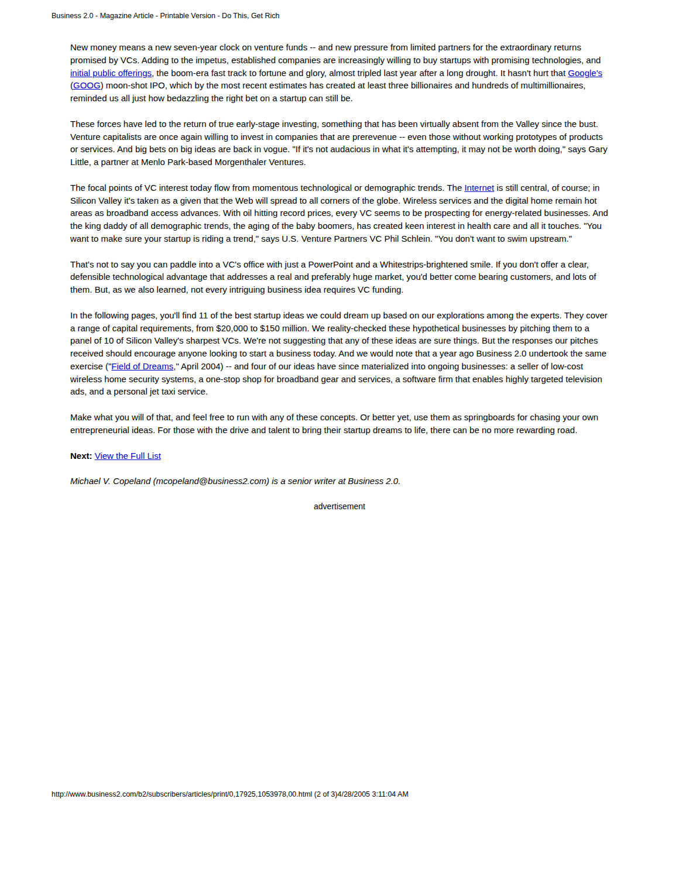Business 2.0 - Magazine Article - Printable Version - Do This, Get Rich
New money means a new seven-year clock on venture funds -- and new pressure from limited partners for the extraordinary returns promised by VCs. Adding to the impetus, established companies are increasingly willing to buy startups with promising technologies, and initial public offerings, the boom-era fast track to fortune and glory, almost tripled last year after a long drought. It hasn't hurt that Google's (GOOG) moon-shot IPO, which by the most recent estimates has created at least three billionaires and hundreds of multimillionaires, reminded us all just how bedazzling the right bet on a startup can still be.
These forces have led to the return of true early-stage investing, something that has been virtually absent from the Valley since the bust. Venture capitalists are once again willing to invest in companies that are prerevenue -- even those without working prototypes of products or services. And big bets on big ideas are back in vogue. "If it's not audacious in what it's attempting, it may not be worth doing," says Gary Little, a partner at Menlo Park-based Morgenthaler Ventures.
The focal points of VC interest today flow from momentous technological or demographic trends. The Internet is still central, of course; in Silicon Valley it's taken as a given that the Web will spread to all corners of the globe. Wireless services and the digital home remain hot areas as broadband access advances. With oil hitting record prices, every VC seems to be prospecting for energy-related businesses. And the king daddy of all demographic trends, the aging of the baby boomers, has created keen interest in health care and all it touches. "You want to make sure your startup is riding a trend," says U.S. Venture Partners VC Phil Schlein. "You don't want to swim upstream."
That's not to say you can paddle into a VC's office with just a PowerPoint and a Whitestrips-brightened smile. If you don't offer a clear, defensible technological advantage that addresses a real and preferably huge market, you'd better come bearing customers, and lots of them. But, as we also learned, not every intriguing business idea requires VC funding.
In the following pages, you'll find 11 of the best startup ideas we could dream up based on our explorations among the experts. They cover a range of capital requirements, from $20,000 to $150 million. We reality-checked these hypothetical businesses by pitching them to a panel of 10 of Silicon Valley's sharpest VCs. We're not suggesting that any of these ideas are sure things. But the responses our pitches received should encourage anyone looking to start a business today. And we would note that a year ago Business 2.0 undertook the same exercise ("Field of Dreams," April 2004) -- and four of our ideas have since materialized into ongoing businesses: a seller of low-cost wireless home security systems, a one-stop shop for broadband gear and services, a software firm that enables highly targeted television ads, and a personal jet taxi service.
Make what you will of that, and feel free to run with any of these concepts. Or better yet, use them as springboards for chasing your own entrepreneurial ideas. For those with the drive and talent to bring their startup dreams to life, there can be no more rewarding road.
Next: View the Full List
Michael V. Copeland (mcopeland@business2.com) is a senior writer at Business 2.0.
advertisement
http://www.business2.com/b2/subscribers/articles/print/0,17925,1053978,00.html (2 of 3)4/28/2005 3:11:04 AM